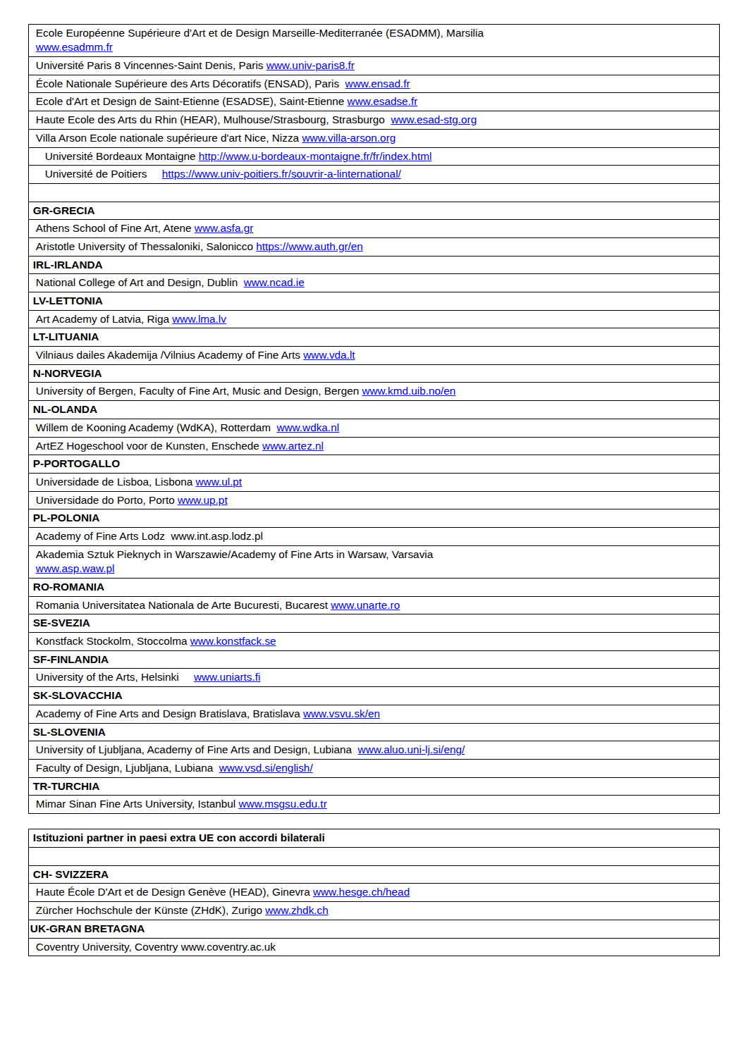| Ecole Européenne Supérieure d'Art et de Design Marseille-Mediterranée (ESADMM), Marsilia www.esadmm.fr |
| Université Paris 8 Vincennes-Saint Denis, Paris www.univ-paris8.fr |
| École Nationale Supérieure des Arts Décoratifs (ENSAD), Paris www.ensad.fr |
| Ecole d'Art et Design de Saint-Etienne (ESADSE), Saint-Etienne www.esadse.fr |
| Haute Ecole des Arts du Rhin (HEAR), Mulhouse/Strasbourg, Strasburgo www.esad-stg.org |
| Villa Arson Ecole nationale supérieure d'art Nice, Nizza www.villa-arson.org |
| Université Bordeaux Montaigne http://www.u-bordeaux-montaigne.fr/fr/index.html |
| Université de Poitiers https://www.univ-poitiers.fr/souvrir-a-linternational/ |
| GR-GRECIA |
| Athens School of Fine Art, Atene www.asfa.gr |
| Aristotle University of Thessaloniki, Salonicco https://www.auth.gr/en |
| IRL-IRLANDA |
| National College of Art and Design, Dublin www.ncad.ie |
| LV-LETTONIA |
| Art Academy of Latvia, Riga www.lma.lv |
| LT-LITUANIA |
| Vilniaus dailes Akademija /Vilnius Academy of Fine Arts www.vda.lt |
| N-NORVEGIA |
| University of Bergen, Faculty of Fine Art, Music and Design, Bergen www.kmd.uib.no/en |
| NL-OLANDA |
| Willem de Kooning Academy (WdKA), Rotterdam www.wdka.nl |
| ArtEZ Hogeschool voor de Kunsten, Enschede www.artez.nl |
| P-PORTOGALLO |
| Universidade de Lisboa, Lisbona www.ul.pt |
| Universidade do Porto, Porto www.up.pt |
| PL-POLONIA |
| Academy of Fine Arts Lodz www.int.asp.lodz.pl |
| Akademia Sztuk Pieknych in Warszawie/Academy of Fine Arts in Warsaw, Varsavia www.asp.waw.pl |
| RO-ROMANIA |
| Romania Universitatea Nationala de Arte Bucuresti, Bucarest www.unarte.ro |
| SE-SVEZIA |
| Konstfack Stockolm, Stoccolma www.konstfack.se |
| SF-FINLANDIA |
| University of the Arts, Helsinki www.uniarts.fi |
| SK-SLOVACCHIA |
| Academy of Fine Arts and Design Bratislava, Bratislava www.vsvu.sk/en |
| SL-SLOVENIA |
| University of Ljubljana, Academy of Fine Arts and Design, Lubiana www.aluo.uni-lj.si/eng/ |
| Faculty of Design, Ljubljana, Lubiana www.vsd.si/english/ |
| TR-TURCHIA |
| Mimar Sinan Fine Arts University, Istanbul www.msgsu.edu.tr |
| Istituzioni partner in paesi extra UE con accordi bilaterali |
| CH- SVIZZERA |
| Haute École D'Art et de Design Genève (HEAD), Ginevra www.hesge.ch/head |
| Zürcher Hochschule der Künste (ZHdK), Zurigo www.zhdk.ch |
| UK-GRAN BRETAGNA |
| Coventry University, Coventry www.coventry.ac.uk |